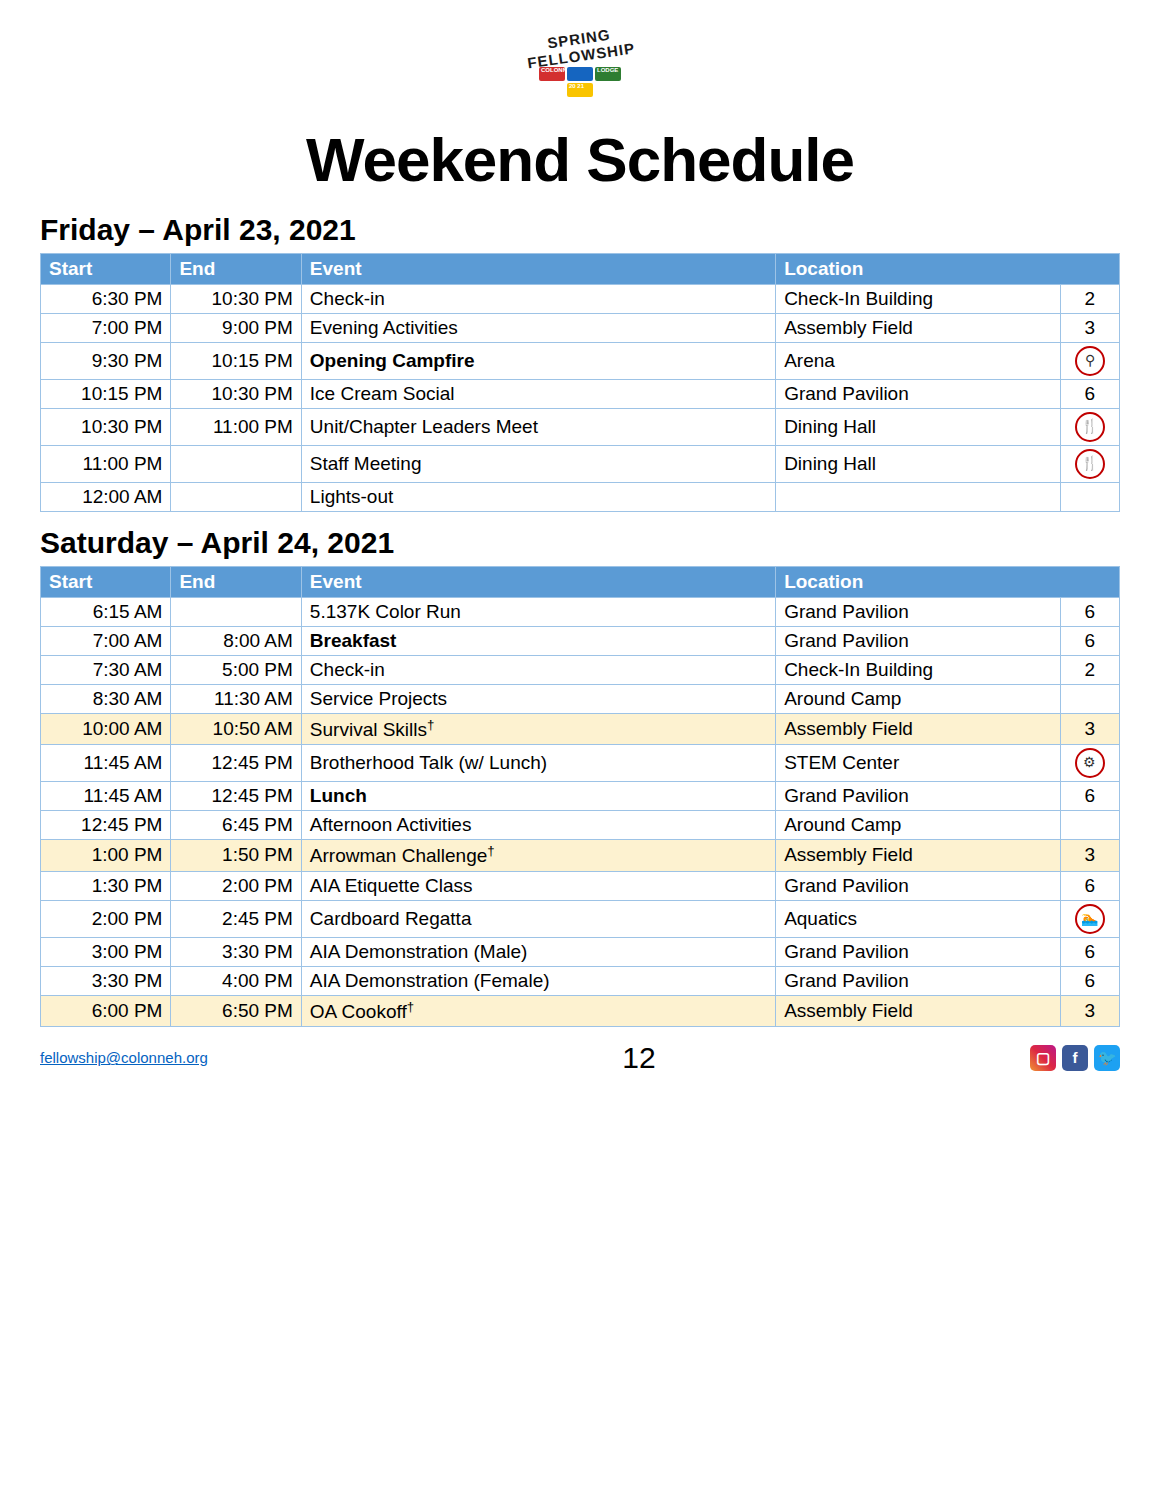SPRING FELLOWSHIP
COLONNEH LODGE
20 21
Weekend Schedule
Friday – April 23, 2021
| Start | End | Event | Location |
| --- | --- | --- | --- |
| 6:30 PM | 10:30 PM | Check-in | Check-In Building | 2 |
| 7:00 PM | 9:00 PM | Evening Activities | Assembly Field | 3 |
| 9:30 PM | 10:15 PM | Opening Campfire | Arena | ⚲ |
| 10:15 PM | 10:30 PM | Ice Cream Social | Grand Pavilion | 6 |
| 10:30 PM | 11:00 PM | Unit/Chapter Leaders Meet | Dining Hall | 🍴 |
| 11:00 PM | | Staff Meeting | Dining Hall | 🍴 |
| 12:00 AM | | Lights-out | | |
Saturday – April 24, 2021
| Start | End | Event | Location |
| --- | --- | --- | --- |
| 6:15 AM | | 5.137K Color Run | Grand Pavilion | 6 |
| 7:00 AM | 8:00 AM | Breakfast | Grand Pavilion | 6 |
| 7:30 AM | 5:00 PM | Check-in | Check-In Building | 2 |
| 8:30 AM | 11:30 AM | Service Projects | Around Camp | |
| 10:00 AM | 10:50 AM | Survival Skills † | Assembly Field | 3 |
| 11:45 AM | 12:45 PM | Brotherhood Talk (w/ Lunch) | STEM Center | ⚙ |
| 11:45 AM | 12:45 PM | Lunch | Grand Pavilion | 6 |
| 12:45 PM | 6:45 PM | Afternoon Activities | Around Camp | |
| 1:00 PM | 1:50 PM | Arrowman Challenge † | Assembly Field | 3 |
| 1:30 PM | 2:00 PM | AIA Etiquette Class | Grand Pavilion | 6 |
| 2:00 PM | 2:45 PM | Cardboard Regatta | Aquatics | 🏊 |
| 3:00 PM | 3:30 PM | AIA Demonstration (Male) | Grand Pavilion | 6 |
| 3:30 PM | 4:00 PM | AIA Demonstration (Female) | Grand Pavilion | 6 |
| 6:00 PM | 6:50 PM | OA Cookoff † | Assembly Field | 3 |
fellowship@colonneh.org
12
▢ f 🐦